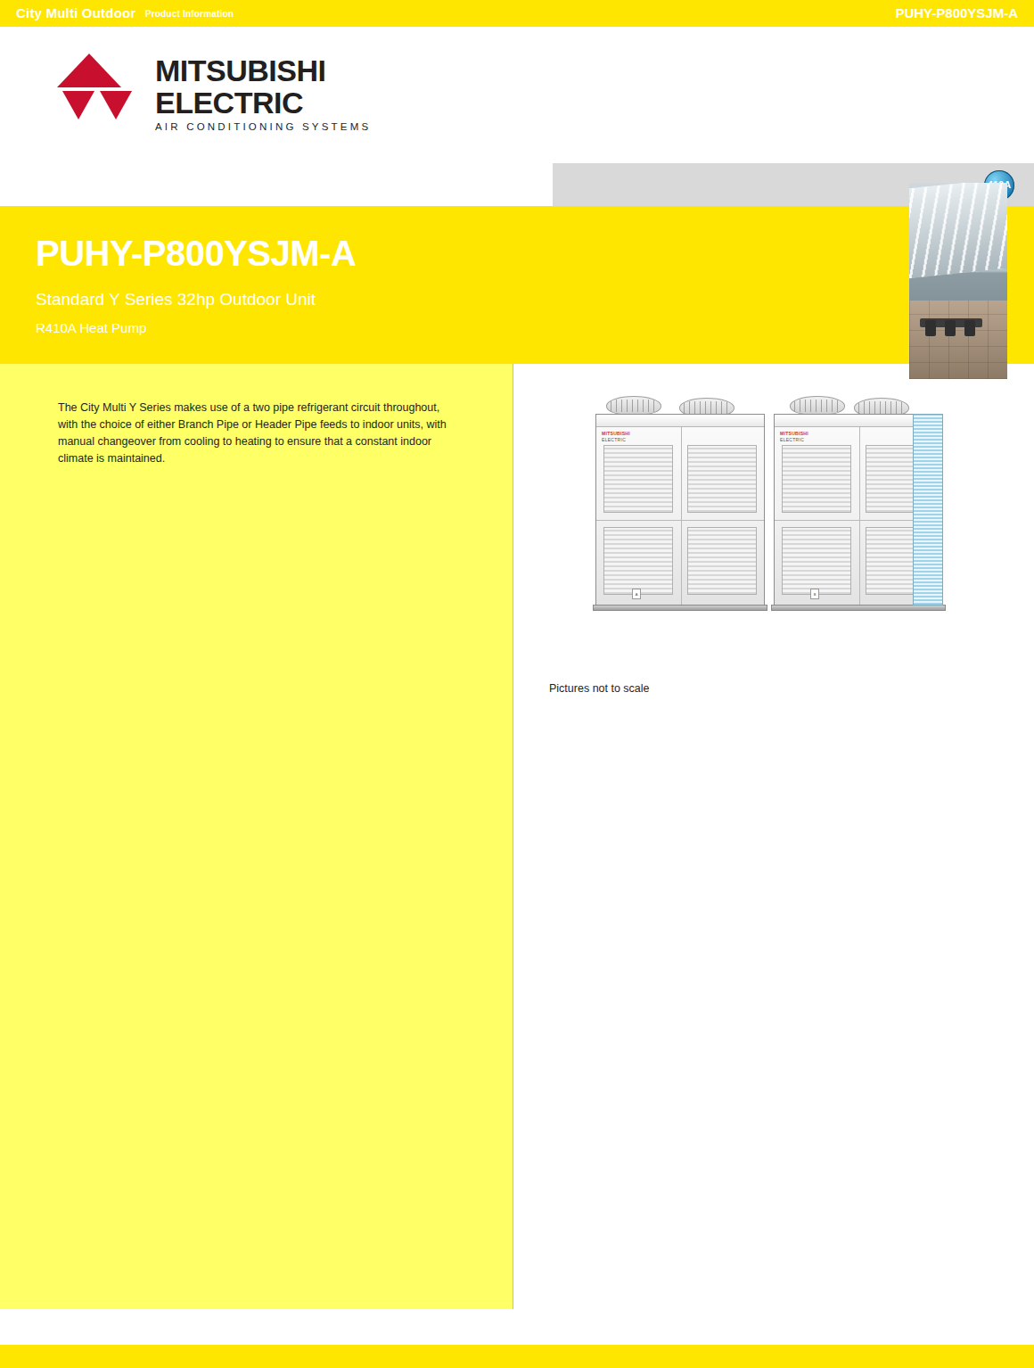City Multi Outdoor Product Information
PUHY-P800YSJM-A
MITSUBISHI ELECTRIC AIR CONDITIONING SYSTEMS
410A
PUHY-P800YSJM-A
Standard Y Series 32hp Outdoor Unit
R410A Heat Pump
The City Multi Y Series makes use of a two pipe refrigerant circuit throughout, with the choice of either Branch Pipe or Header Pipe feeds to indoor units, with manual changeover from cooling to heating to ensure that a constant indoor climate is maintained.
MITSUBISHIELECTRIC
A
MITSUBISHIELECTRIC
B
Pictures not to scale